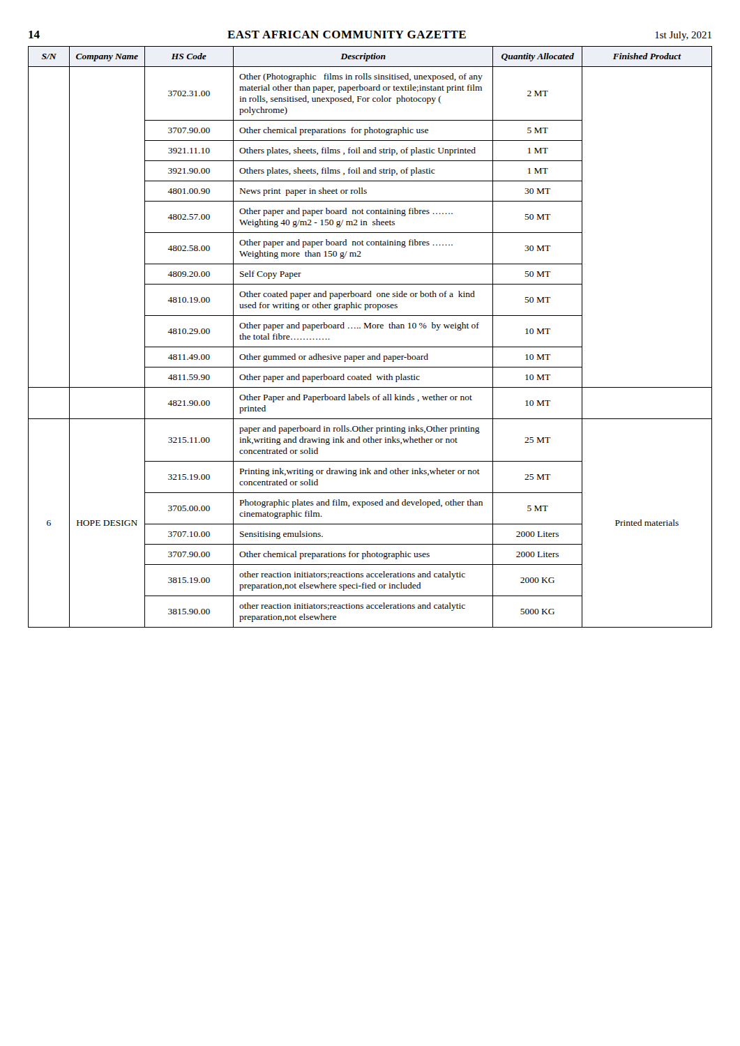14 EAST AFRICAN COMMUNITY GAZETTE 1st July, 2021
| S/N | Company Name | HS Code | Description | Quantity Allocated | Finished Product |
| --- | --- | --- | --- | --- | --- |
| | | 3702.31.00 | Other (Photographic films in rolls sinsitised, unexposed, of any material other than paper, paperboard or textile;instant print film in rolls, sensitised, unexposed, For color photocopy ( polychrome) | 2 MT | |
| 3707.90.00 | Other chemical preparations for photographic use | 5 MT |
| 3921.11.10 | Others plates, sheets, films , foil and strip, of plastic Unprinted | 1 MT |
| 3921.90.00 | Others plates, sheets, films , foil and strip, of plastic | 1 MT |
| 4801.00.90 | News print paper in sheet or rolls | 30 MT |
| 4802.57.00 | Other paper and paper board not containing fibres ……. Weighting 40 g/m2 - 150 g/ m2 in sheets | 50 MT |
| 4802.58.00 | Other paper and paper board not containing fibres ……. Weighting more than 150 g/ m2 | 30 MT |
| 4809.20.00 | Self Copy Paper | 50 MT |
| 4810.19.00 | Other coated paper and paperboard one side or both of a kind used for writing or other graphic proposes | 50 MT |
| 4810.29.00 | Other paper and paperboard ….. More than 10 % by weight of the total fibre…………. | 10 MT |
| 4811.49.00 | Other gummed or adhesive paper and paper-board | 10 MT |
| 4811.59.90 | Other paper and paperboard coated with plastic | 10 MT |
| | | 4821.90.00 | Other Paper and Paperboard labels of all kinds , wether or not printed | 10 MT | |
| 6 | HOPE DESIGN | 3215.11.00 | paper and paperboard in rolls.Other printing inks,Other printing ink,writing and drawing ink and other inks,whether or not concentrated or solid | 25 MT | Printed materials |
| 3215.19.00 | Printing ink,writing or drawing ink and other inks,wheter or not concentrated or solid | 25 MT |
| 3705.00.00 | Photographic plates and film, exposed and developed, other than cinematographic film. | 5 MT |
| 3707.10.00 | Sensitising emulsions. | 2000 Liters |
| 3707.90.00 | Other chemical preparations for photographic uses | 2000 Liters |
| 3815.19.00 | other reaction initiators;reactions accelerations and catalytic preparation,not elsewhere speci-fied or included | 2000 KG |
| 3815.90.00 | other reaction initiators;reactions accelerations and catalytic preparation,not elsewhere | 5000 KG |